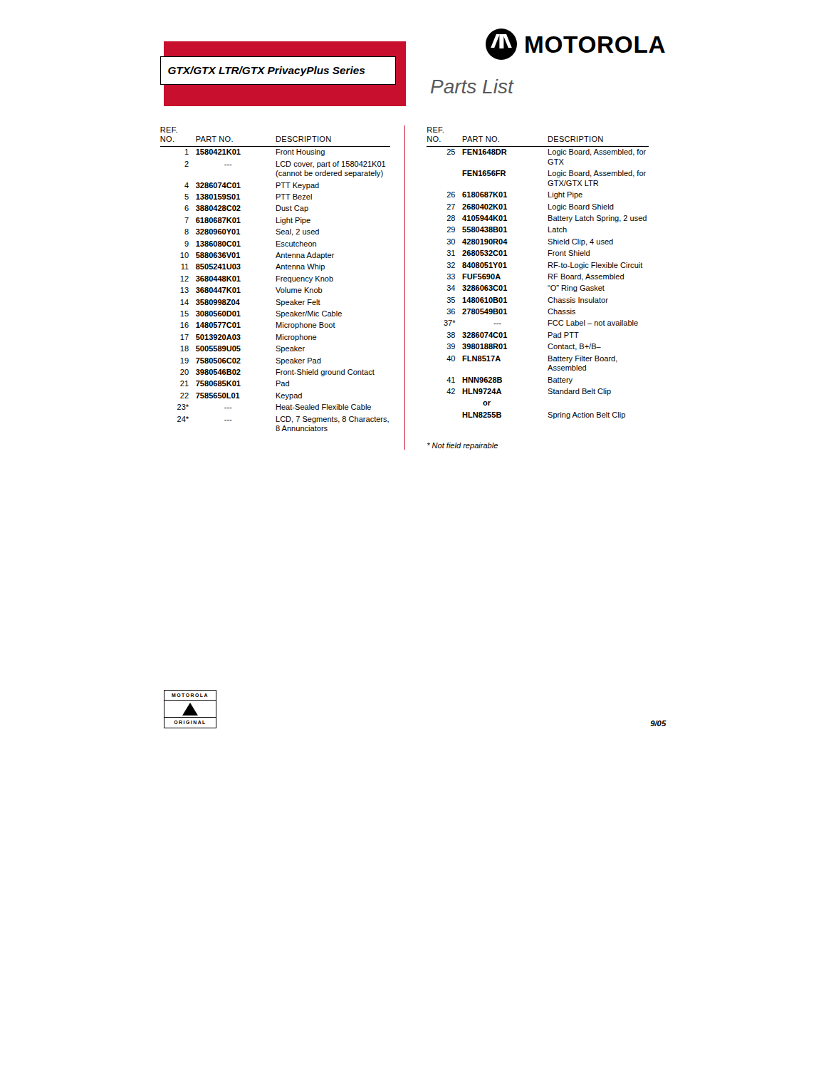GTX/GTX LTR/GTX PrivacyPlus Series
Parts List
MOTOROLA
| REF. | | |
| --- | --- | --- |
| NO. | PART NO. | DESCRIPTION |
| 1 | 1580421K01 | Front Housing |
| 2 | --- | LCD cover, part of 1580421K01 (cannot be ordered separately) |
| 4 | 3286074C01 | PTT Keypad |
| 5 | 1380159S01 | PTT Bezel |
| 6 | 3880428C02 | Dust Cap |
| 7 | 6180687K01 | Light Pipe |
| 8 | 3280960Y01 | Seal, 2 used |
| 9 | 1386080C01 | Escutcheon |
| 10 | 5880636V01 | Antenna Adapter |
| 11 | 8505241U03 | Antenna Whip |
| 12 | 3680448K01 | Frequency Knob |
| 13 | 3680447K01 | Volume Knob |
| 14 | 3580998Z04 | Speaker Felt |
| 15 | 3080560D01 | Speaker/Mic Cable |
| 16 | 1480577C01 | Microphone Boot |
| 17 | 5013920A03 | Microphone |
| 18 | 5005589U05 | Speaker |
| 19 | 7580506C02 | Speaker Pad |
| 20 | 3980546B02 | Front-Shield ground Contact |
| 21 | 7580685K01 | Pad |
| 22 | 7585650L01 | Keypad |
| 23* | --- | Heat-Sealed Flexible Cable |
| 24* | --- | LCD, 7 Segments, 8 Characters, 8 Annunciators |
| REF. | | |
| --- | --- | --- |
| NO. | PART NO. | DESCRIPTION |
| 25 | FEN1648DR | Logic Board, Assembled, for GTX |
| | FEN1656FR | Logic Board, Assembled, for GTX/GTX LTR |
| 26 | 6180687K01 | Light Pipe |
| 27 | 2680402K01 | Logic Board Shield |
| 28 | 4105944K01 | Battery Latch Spring, 2 used |
| 29 | 5580438B01 | Latch |
| 30 | 4280190R04 | Shield Clip, 4 used |
| 31 | 2680532C01 | Front Shield |
| 32 | 8408051Y01 | RF-to-Logic Flexible Circuit |
| 33 | FUF5690A | RF Board, Assembled |
| 34 | 3286063C01 | “O” Ring Gasket |
| 35 | 1480610B01 | Chassis Insulator |
| 36 | 2780549B01 | Chassis |
| 37* | --- | FCC Label – not available |
| 38 | 3286074C01 | Pad PTT |
| 39 | 3980188R01 | Contact, B+/B– |
| 40 | FLN8517A | Battery Filter Board, Assembled |
| 41 | HNN9628B | Battery |
| 42 | HLN9724A | Standard Belt Clip |
| | or | |
| | HLN8255B | Spring Action Belt Clip |
* Not field repairable
MOTOROLA
ORIGINAL
9/05